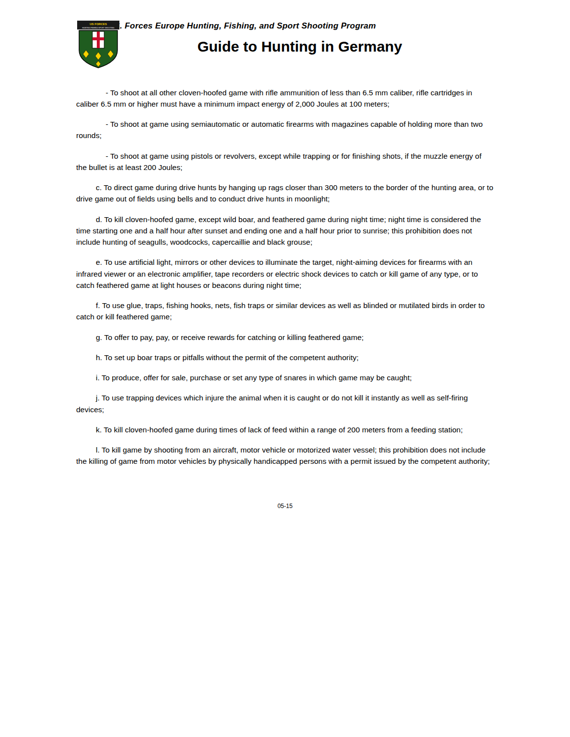US FORCES HUNTING FISHING SPORT SHOOTING
U.S. Forces Europe Hunting, Fishing, and Sport Shooting Program
Guide to Hunting in Germany
- To shoot at all other cloven-hoofed game with rifle ammunition of less than 6.5 mm caliber, rifle cartridges in caliber 6.5 mm or higher must have a minimum impact energy of 2,000 Joules at 100 meters;
- To shoot at game using semiautomatic or automatic firearms with magazines capable of holding more than two rounds;
- To shoot at game using pistols or revolvers, except while trapping or for finishing shots, if the muzzle energy of the bullet is at least 200 Joules;
c. To direct game during drive hunts by hanging up rags closer than 300 meters to the border of the hunting area, or to drive game out of fields using bells and to conduct drive hunts in moonlight;
d. To kill cloven-hoofed game, except wild boar, and feathered game during night time; night time is considered the time starting one and a half hour after sunset and ending one and a half hour prior to sunrise; this prohibition does not include hunting of seagulls, woodcocks, capercaillie and black grouse;
e. To use artificial light, mirrors or other devices to illuminate the target, night-aiming devices for firearms with an infrared viewer or an electronic amplifier, tape recorders or electric shock devices to catch or kill game of any type, or to catch feathered game at light houses or beacons during night time;
f. To use glue, traps, fishing hooks, nets, fish traps or similar devices as well as blinded or mutilated birds in order to catch or kill feathered game;
g. To offer to pay, pay, or receive rewards for catching or killing feathered game;
h. To set up boar traps or pitfalls without the permit of the competent authority;
i. To produce, offer for sale, purchase or set any type of snares in which game may be caught;
j. To use trapping devices which injure the animal when it is caught or do not kill it instantly as well as self-firing devices;
k. To kill cloven-hoofed game during times of lack of feed within a range of 200 meters from a feeding station;
l. To kill game by shooting from an aircraft, motor vehicle or motorized water vessel; this prohibition does not include the killing of game from motor vehicles by physically handicapped persons with a permit issued by the competent authority;
05-15